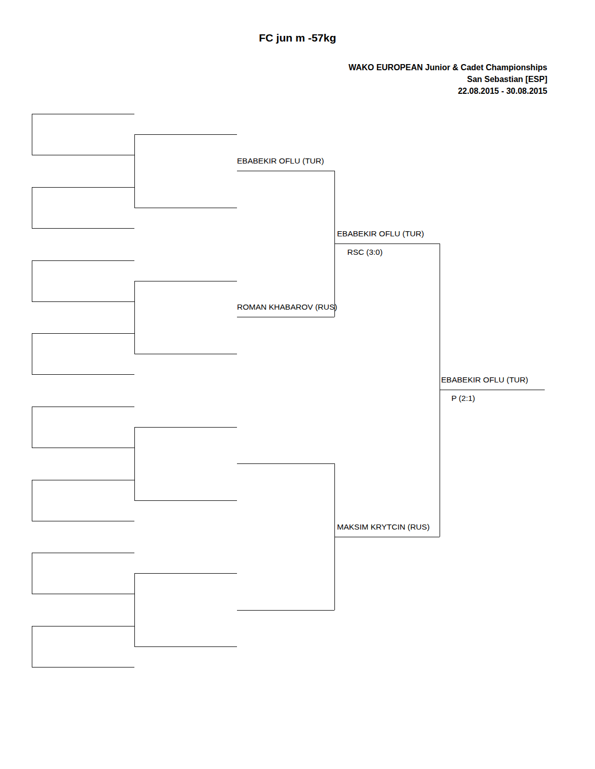FC jun m -57kg
WAKO EUROPEAN Junior & Cadet Championships
San Sebastian [ESP]
22.08.2015 - 30.08.2015
EBABEKIR OFLU (TUR)
ROMAN KHABAROV (RUS)
EBABEKIR OFLU (TUR)
RSC (3:0)
MAKSIM KRYTCIN (RUS)
EBABEKIR OFLU (TUR)
P (2:1)